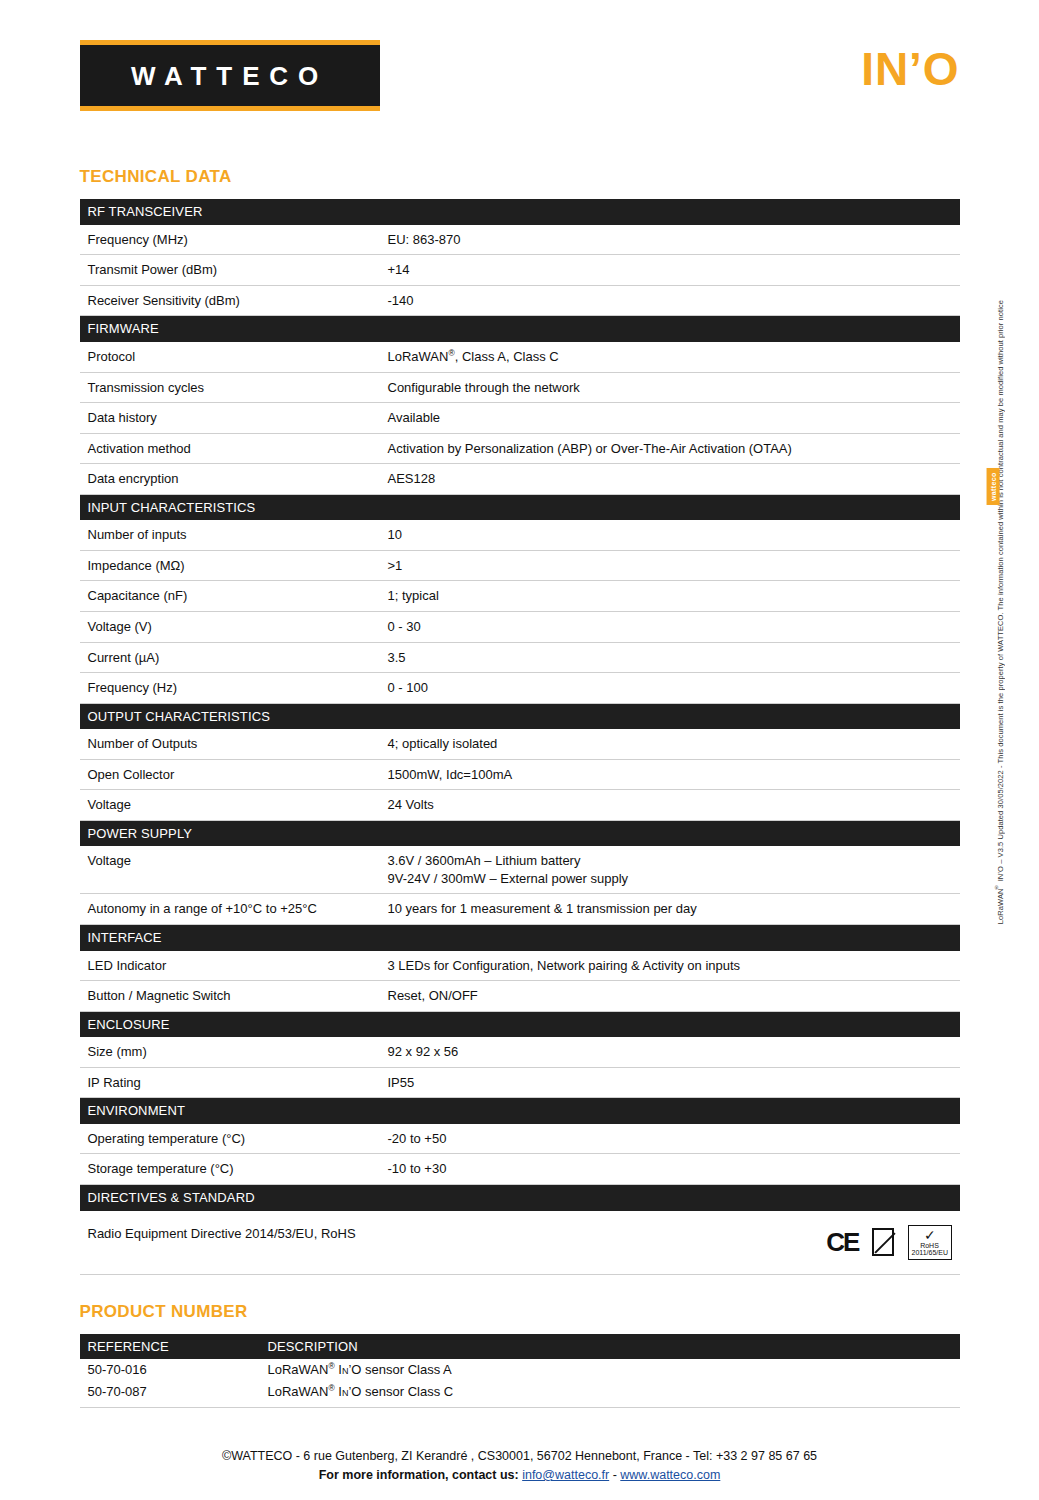WATTECO
IN’O
TECHNICAL DATA
| RF TRANSCEIVER |
| --- |
| Frequency (MHz) | EU: 863-870 |
| Transmit Power (dBm) | +14 |
| Receiver Sensitivity (dBm) | -140 |
| FIRMWARE |
| Protocol | LoRaWAN ® , Class A, Class C |
| Transmission cycles | Configurable through the network |
| Data history | Available |
| Activation method | Activation by Personalization (ABP) or Over-The-Air Activation (OTAA) |
| Data encryption | AES128 |
| INPUT CHARACTERISTICS |
| Number of inputs | 10 |
| Impedance (MΩ) | >1 |
| Capacitance (nF) | 1; typical |
| Voltage (V) | 0 - 30 |
| Current (µA) | 3.5 |
| Frequency (Hz) | 0 - 100 |
| OUTPUT CHARACTERISTICS |
| Number of Outputs | 4; optically isolated |
| Open Collector | 1500mW, Idc=100mA |
| Voltage | 24 Volts |
| POWER SUPPLY |
| Voltage | 3.6V / 3600mAh – Lithium battery 9V-24V / 300mW – External power supply |
| Autonomy in a range of +10°C to +25°C | 10 years for 1 measurement & 1 transmission per day |
| INTERFACE |
| LED Indicator | 3 LEDs for Configuration, Network pairing & Activity on inputs |
| Button / Magnetic Switch | Reset, ON/OFF |
| ENCLOSURE |
| Size (mm) | 92 x 92 x 56 |
| IP Rating | IP55 |
| ENVIRONMENT |
| Operating temperature (°C) | -20 to +50 |
| Storage temperature (°C) | -10 to +30 |
| DIRECTIVES & STANDARD |
| Radio Equipment Directive 2014/53/EU, RoHS | CE ✓ RoHS 2011/65/EU |
PRODUCT NUMBER
| REFERENCE | DESCRIPTION |
| --- | --- |
| 50-70-016 | LoRaWAN ® In’O sensor Class A |
| 50-70-087 | LoRaWAN ® In’O sensor Class C |
©WATTECO - 6 rue Gutenberg, ZI Kerandré , CS30001, 56702 Hennebont, France - Tel: +33 2 97 85 67 65
For more information, contact us: info@watteco.fr - www.watteco.com
LoRaWAN® IN’O – V3.5 Updated 30/05/2022 - This document is the property of WATTECO. The information contained within is not contractual and may be modified without prior notice
watteco